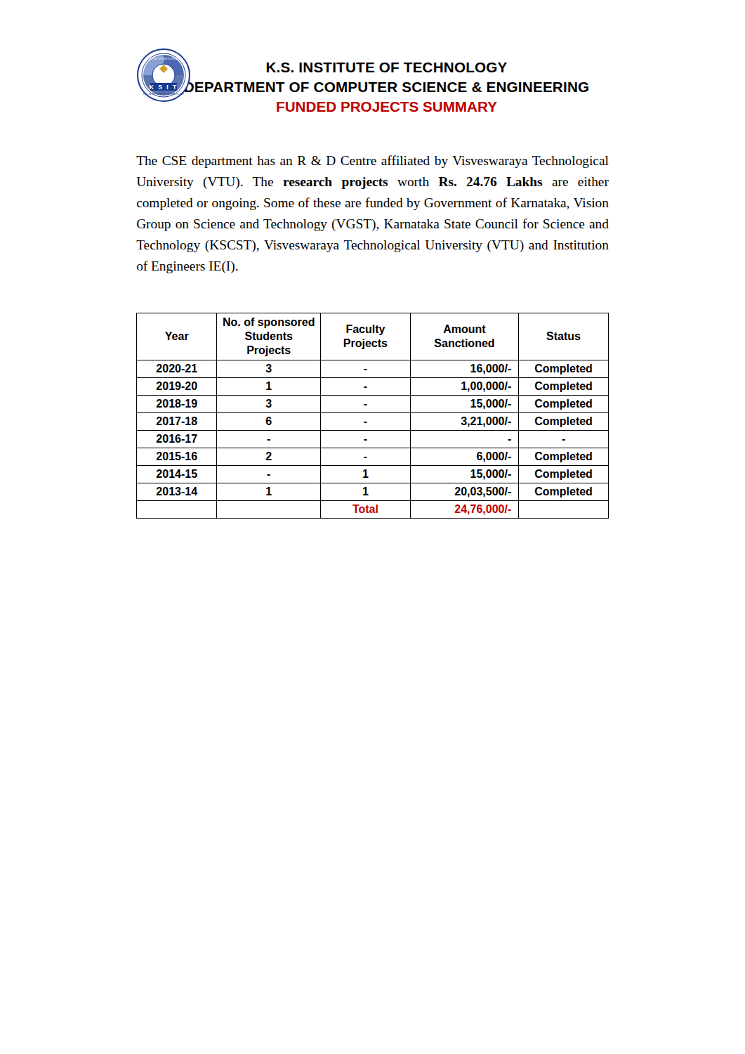K S I T K.S. INSTITUTE OF TECHNOLOGY GROUP OF INSTITUTIONS
K.S. INSTITUTE OF TECHNOLOGY
DEPARTMENT OF COMPUTER SCIENCE & ENGINEERING
FUNDED PROJECTS SUMMARY
The CSE department has an R & D Centre affiliated by Visveswaraya Technological University (VTU). The research projects worth Rs. 24.76 Lakhs are either completed or ongoing. Some of these are funded by Government of Karnataka, Vision Group on Science and Technology (VGST), Karnataka State Council for Science and Technology (KSCST), Visveswaraya Technological University (VTU) and Institution of Engineers IE(I).
| Year | No. of sponsored Students Projects | Faculty Projects | Amount Sanctioned | Status |
| --- | --- | --- | --- | --- |
| 2020-21 | 3 | - | 16,000/- | Completed |
| 2019-20 | 1 | - | 1,00,000/- | Completed |
| 2018-19 | 3 | - | 15,000/- | Completed |
| 2017-18 | 6 | - | 3,21,000/- | Completed |
| 2016-17 | - | - | - | - |
| 2015-16 | 2 | - | 6,000/- | Completed |
| 2014-15 | - | 1 | 15,000/- | Completed |
| 2013-14 | 1 | 1 | 20,03,500/- | Completed |
| | | Total | 24,76,000/- | |